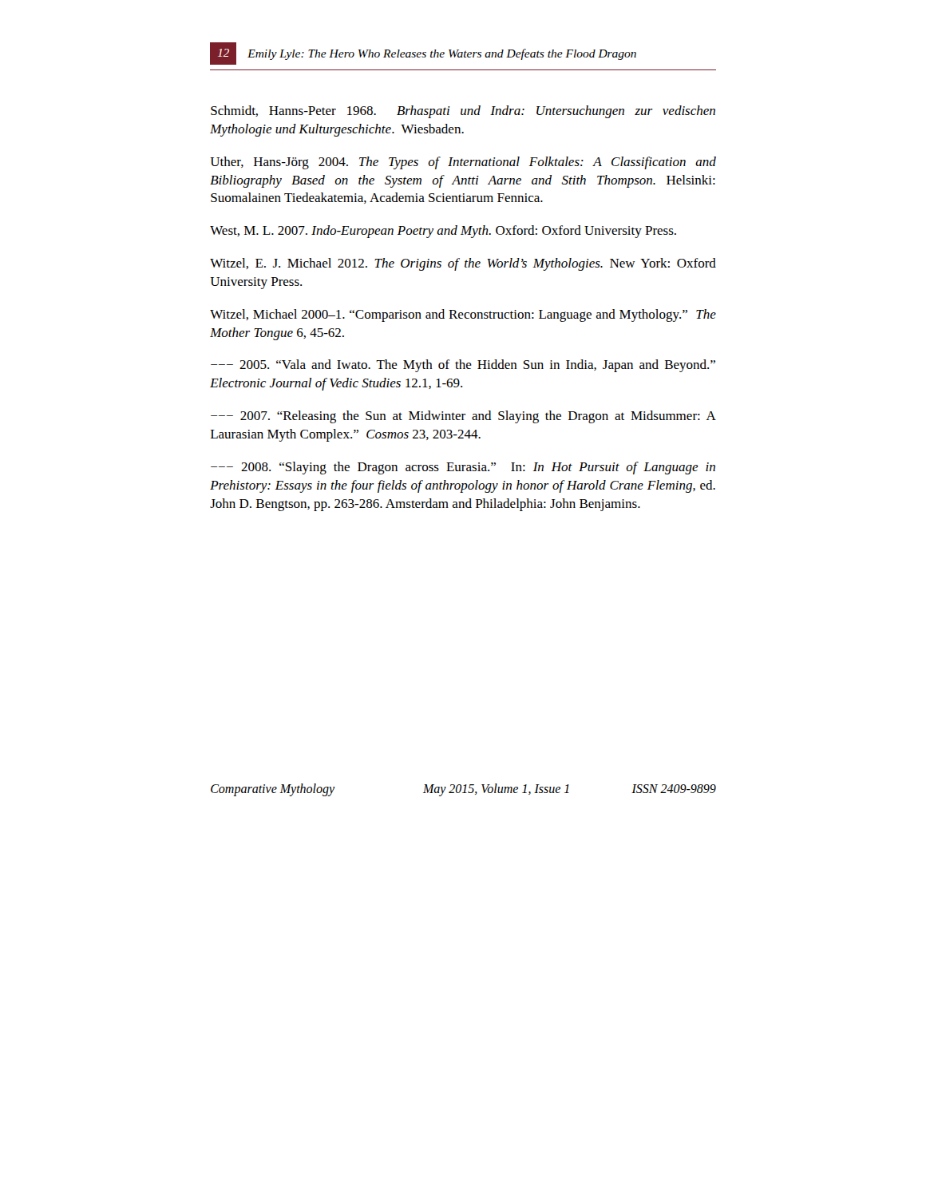12
Emily Lyle: The Hero Who Releases the Waters and Defeats the Flood Dragon
Schmidt, Hanns-Peter 1968. Brhaspati und Indra: Untersuchungen zur vedischen Mythologie und Kulturgeschichte. Wiesbaden.
Uther, Hans-Jörg 2004. The Types of International Folktales: A Classification and Bibliography Based on the System of Antti Aarne and Stith Thompson. Helsinki: Suomalainen Tiedeakatemia, Academia Scientiarum Fennica.
West, M. L. 2007. Indo-European Poetry and Myth. Oxford: Oxford University Press.
Witzel, E. J. Michael 2012. The Origins of the World’s Mythologies. New York: Oxford University Press.
Witzel, Michael 2000–1. “Comparison and Reconstruction: Language and Mythology.” The Mother Tongue 6, 45-62.
−−− 2005. “Vala and Iwato. The Myth of the Hidden Sun in India, Japan and Beyond.” Electronic Journal of Vedic Studies 12.1, 1-69.
−−− 2007. “Releasing the Sun at Midwinter and Slaying the Dragon at Midsummer: A Laurasian Myth Complex.” Cosmos 23, 203-244.
−−− 2008. “Slaying the Dragon across Eurasia.” In: In Hot Pursuit of Language in Prehistory: Essays in the four fields of anthropology in honor of Harold Crane Fleming, ed. John D. Bengtson, pp. 263-286. Amsterdam and Philadelphia: John Benjamins.
Comparative Mythology
May 2015, Volume 1, Issue 1
ISSN 2409-9899